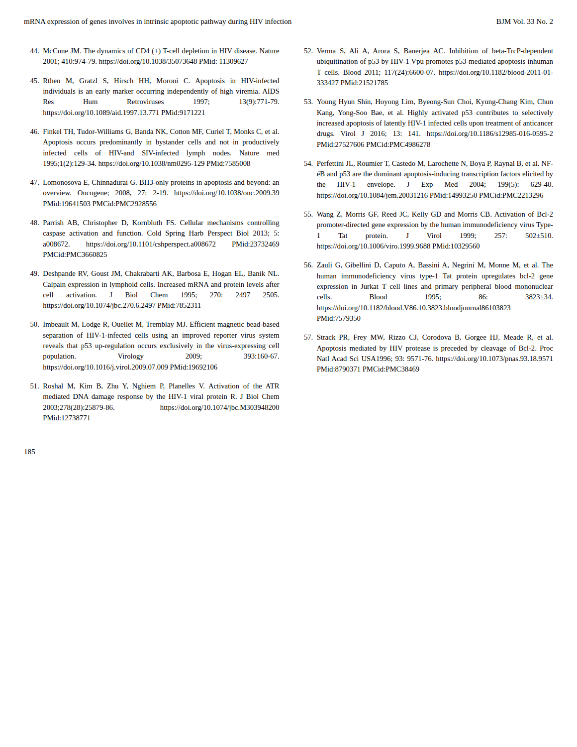mRNA expression of genes involves in intrinsic apoptotic pathway during HIV infection BJM Vol. 33 No. 2
44. McCune JM. The dynamics of CD4 (+) T-cell depletion in HIV disease. Nature 2001; 410:974-79. https://doi.org/10.1038/35073648 PMid: 11309627
45. Rthen M, Gratzl S, Hirsch HH, Moroni C. Apoptosis in HIV-infected individuals is an early marker occurring independently of high viremia. AIDS Res Hum Retroviruses 1997; 13(9):771-79. https://doi.org/10.1089/aid.1997.13.771 PMid:9171221
46. Finkel TH, Tudor-Williams G, Banda NK, Cotton MF, Curiel T, Monks C, et al. Apoptosis occurs predominantly in bystander cells and not in productively infected cells of HIV-and SIV-infected lymph nodes. Nature med 1995;1(2):129-34. https://doi.org/10.1038/nm0295-129 PMid:7585008
47. Lomonosova E, Chinnadurai G. BH3-only proteins in apoptosis and beyond: an overview. Oncogene; 2008, 27: 2-19. https://doi.org/10.1038/onc.2009.39 PMid:19641503 PMCid:PMC2928556
48. Parrish AB, Christopher D, Kornbluth FS. Cellular mechanisms controlling caspase activation and function. Cold Spring Harb Perspect Biol 2013; 5: a008672. https://doi.org/10.1101/cshperspect.a008672 PMid:23732469 PMCid:PMC3660825
49. Deshpande RV, Goust JM, Chakrabarti AK, Barbosa E, Hogan EL, Banik NL. Calpain expression in lymphoid cells. Increased mRNA and protein levels after cell activation. J Biol Chem 1995; 270: 2497 2505. https://doi.org/10.1074/jbc.270.6.2497 PMid:7852311
50. Imbeault M, Lodge R, Ouellet M, Tremblay MJ. Efficient magnetic bead-based separation of HIV-1-infected cells using an improved reporter virus system reveals that p53 up-regulation occurs exclusively in the virus-expressing cell population. Virology 2009; 393:160-67. https://doi.org/10.1016/j.virol.2009.07.009 PMid:19692106
51. Roshal M, Kim B, Zhu Y, Nghiem P, Planelles V. Activation of the ATR mediated DNA damage response by the HIV-1 viral protein R. J Biol Chem 2003;278(28):25879-86. https://doi.org/10.1074/jbc.M303948200 PMid:12738771
52. Verma S, Ali A, Arora S, Banerjea AC. Inhibition of beta-TrcP-dependent ubiquitination of p53 by HIV-1 Vpu promotes p53-mediated apoptosis inhuman T cells. Blood 2011; 117(24):6600-07. https://doi.org/10.1182/blood-2011-01-333427 PMid:21521785
53. Young Hyun Shin, Hoyong Lim, Byeong-Sun Choi, Kyung-Chang Kim, Chun Kang, Yong-Soo Bae, et al. Highly activated p53 contributes to selectively increased apoptosis of latently HIV-1 infected cells upon treatment of anticancer drugs. Virol J 2016; 13: 141. https://doi.org/10.1186/s12985-016-0595-2 PMid:27527606 PMCid:PMC4986278
54. Perfettini JL, Roumier T, Castedo M, Larochette N, Boya P, Raynal B, et al. NF-éB and p53 are the dominant apoptosis-inducing transcription factors elicited by the HIV-1 envelope. J Exp Med 2004; 199(5): 629-40. https://doi.org/10.1084/jem.20031216 PMid:14993250 PMCid:PMC2213296
55. Wang Z, Morris GF, Reed JC, Kelly GD and Morris CB. Activation of Bcl-2 promoter-directed gene expression by the human immunodeficiency virus Type-1 Tat protein. J Virol 1999; 257: 502±510. https://doi.org/10.1006/viro.1999.9688 PMid:10329560
56. Zauli G, Gibellini D, Caputo A, Bassini A, Negrini M, Monne M, et al. The human immunodeficiency virus type-1 Tat protein upregulates bcl-2 gene expression in Jurkat T cell lines and primary peripheral blood mononuclear cells. Blood 1995; 86: 3823±34. https://doi.org/10.1182/blood.V86.10.3823.bloodjournal86103823 PMid:7579350
57. Strack PR, Frey MW, Rizzo CJ, Corodova B, Gorgee HJ, Meade R, et al. Apoptosis mediated by HIV protease is preceded by cleavage of Bcl-2. Proc Natl Acad Sci USA1996; 93: 9571-76. https://doi.org/10.1073/pnas.93.18.9571 PMid:8790371 PMCid:PMC38469
185